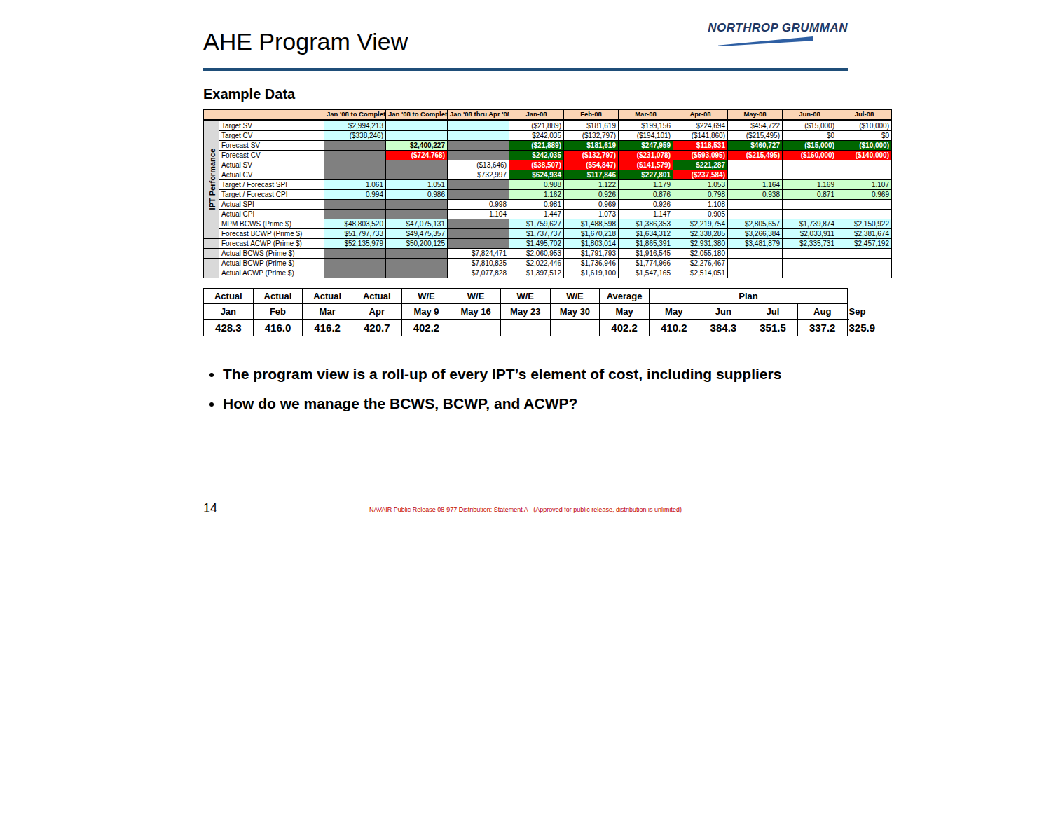NORTHROP GRUMMAN
AHE Program View
Example Data
| | Jan '08 to Complete Target | Jan '08 to Complete IF | Jan '08 thru Apr '08 Actual Performance | Jan-08 | Feb-08 | Mar-08 | Apr-08 | May-08 | Jun-08 | Jul-08 |
| --- | --- | --- | --- | --- | --- | --- | --- | --- | --- | --- |
| IPT Performance | Target SV | $2,994,213 | | | ($21,889) | $181,619 | $199,156 | $224,694 | $454,722 | ($15,000) | ($10,000) |
| Target CV | ($338,246) | | | $242,035 | ($132,797) | ($194,101) | ($141,860) | ($215,495) | $0 | $0 |
| Forecast SV | | $2,400,227 | | ($21,889) | $181,619 | $247,959 | $118,531 | $460,727 | ($15,000) | ($10,000) |
| Forecast CV | | ($724,768) | | $242,035 | ($132,797) | ($231,078) | ($593,095) | ($215,495) | ($160,000) | ($140,000) |
| Actual SV | | | ($13,646) | ($38,507) | ($54,847) | ($141,579) | $221,287 | | | |
| Actual CV | | | $732,997 | $624,934 | $117,846 | $227,801 | ($237,584) | | | |
| Target / Forecast SPI | 1.061 | 1.051 | | 0.988 | 1.122 | 1.179 | 1.053 | 1.164 | 1.169 | 1.107 |
| Target / Forecast CPI | 0.994 | 0.986 | | 1.162 | 0.926 | 0.876 | 0.798 | 0.938 | 0.871 | 0.969 |
| Actual SPI | | | 0.998 | 0.981 | 0.969 | 0.926 | 1.108 | | | |
| Actual CPI | | | 1.104 | 1.447 | 1.073 | 1.147 | 0.905 | | | |
| MPM BCWS (Prime $) | $48,803,520 | $47,075,131 | | $1,759,627 | $1,488,598 | $1,386,353 | $2,219,754 | $2,805,657 | $1,739,874 | $2,150,922 |
| Forecast BCWP (Prime $) | $51,797,733 | $49,475,357 | | $1,737,737 | $1,670,218 | $1,634,312 | $2,338,285 | $3,266,384 | $2,033,911 | $2,381,674 |
| | Forecast ACWP (Prime $) | $52,135,979 | $50,200,125 | | $1,495,702 | $1,803,014 | $1,865,391 | $2,931,380 | $3,481,879 | $2,335,731 | $2,457,192 |
| | Actual BCWS (Prime $) | | | $7,824,471 | $2,060,953 | $1,791,793 | $1,916,545 | $2,055,180 | | | |
| | Actual BCWP (Prime $) | | | $7,810,825 | $2,022,446 | $1,736,946 | $1,774,966 | $2,276,467 | | | |
| | Actual ACWP (Prime $) | | | $7,077,828 | $1,397,512 | $1,619,100 | $1,547,165 | $2,514,051 | | | |
| Actual | Actual | Actual | Actual | W/E | W/E | W/E | W/E | Average | Plan |
| --- | --- | --- | --- | --- | --- | --- | --- | --- | --- |
| Jan | Feb | Mar | Apr | May 9 | May 16 | May 23 | May 30 | May | May | Jun | Jul | Aug | Sep |
| 428.3 | 416.0 | 416.2 | 420.7 | 402.2 | | | | 402.2 | 410.2 | 384.3 | 351.5 | 337.2 | 325.9 |
The program view is a roll-up of every IPT’s element of cost, including suppliers
How do we manage the BCWS, BCWP, and ACWP?
14
NAVAIR Public Release 08-977 Distribution: Statement A - (Approved for public release, distribution is unlimited)